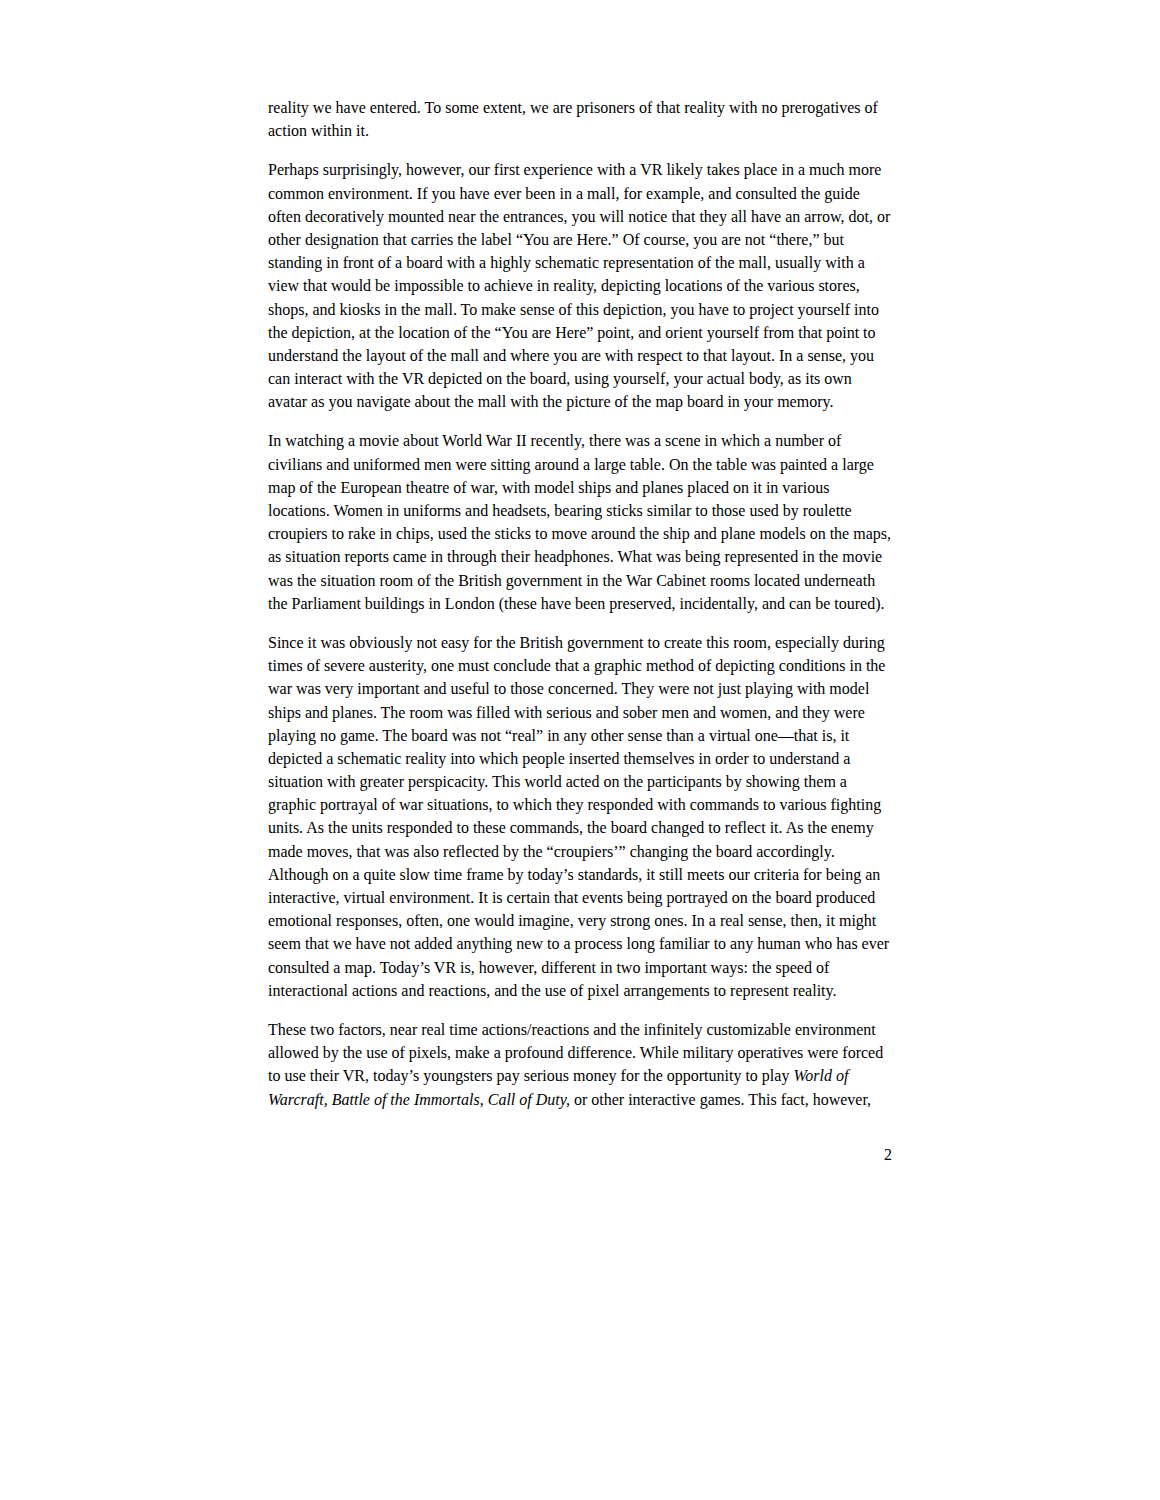reality we have entered. To some extent, we are prisoners of that reality with no prerogatives of action within it.
Perhaps surprisingly, however, our first experience with a VR likely takes place in a much more common environment. If you have ever been in a mall, for example, and consulted the guide often decoratively mounted near the entrances, you will notice that they all have an arrow, dot, or other designation that carries the label “You are Here.” Of course, you are not “there,” but standing in front of a board with a highly schematic representation of the mall, usually with a view that would be impossible to achieve in reality, depicting locations of the various stores, shops, and kiosks in the mall. To make sense of this depiction, you have to project yourself into the depiction, at the location of the “You are Here” point, and orient yourself from that point to understand the layout of the mall and where you are with respect to that layout. In a sense, you can interact with the VR depicted on the board, using yourself, your actual body, as its own avatar as you navigate about the mall with the picture of the map board in your memory.
In watching a movie about World War II recently, there was a scene in which a number of civilians and uniformed men were sitting around a large table. On the table was painted a large map of the European theatre of war, with model ships and planes placed on it in various locations. Women in uniforms and headsets, bearing sticks similar to those used by roulette croupiers to rake in chips, used the sticks to move around the ship and plane models on the maps, as situation reports came in through their headphones. What was being represented in the movie was the situation room of the British government in the War Cabinet rooms located underneath the Parliament buildings in London (these have been preserved, incidentally, and can be toured).
Since it was obviously not easy for the British government to create this room, especially during times of severe austerity, one must conclude that a graphic method of depicting conditions in the war was very important and useful to those concerned. They were not just playing with model ships and planes. The room was filled with serious and sober men and women, and they were playing no game. The board was not “real” in any other sense than a virtual one—that is, it depicted a schematic reality into which people inserted themselves in order to understand a situation with greater perspicacity. This world acted on the participants by showing them a graphic portrayal of war situations, to which they responded with commands to various fighting units. As the units responded to these commands, the board changed to reflect it. As the enemy made moves, that was also reflected by the “croupiers’” changing the board accordingly. Although on a quite slow time frame by today’s standards, it still meets our criteria for being an interactive, virtual environment. It is certain that events being portrayed on the board produced emotional responses, often, one would imagine, very strong ones. In a real sense, then, it might seem that we have not added anything new to a process long familiar to any human who has ever consulted a map. Today’s VR is, however, different in two important ways: the speed of interactional actions and reactions, and the use of pixel arrangements to represent reality.
These two factors, near real time actions/reactions and the infinitely customizable environment allowed by the use of pixels, make a profound difference. While military operatives were forced to use their VR, today’s youngsters pay serious money for the opportunity to play World of Warcraft, Battle of the Immortals, Call of Duty, or other interactive games. This fact, however,
2